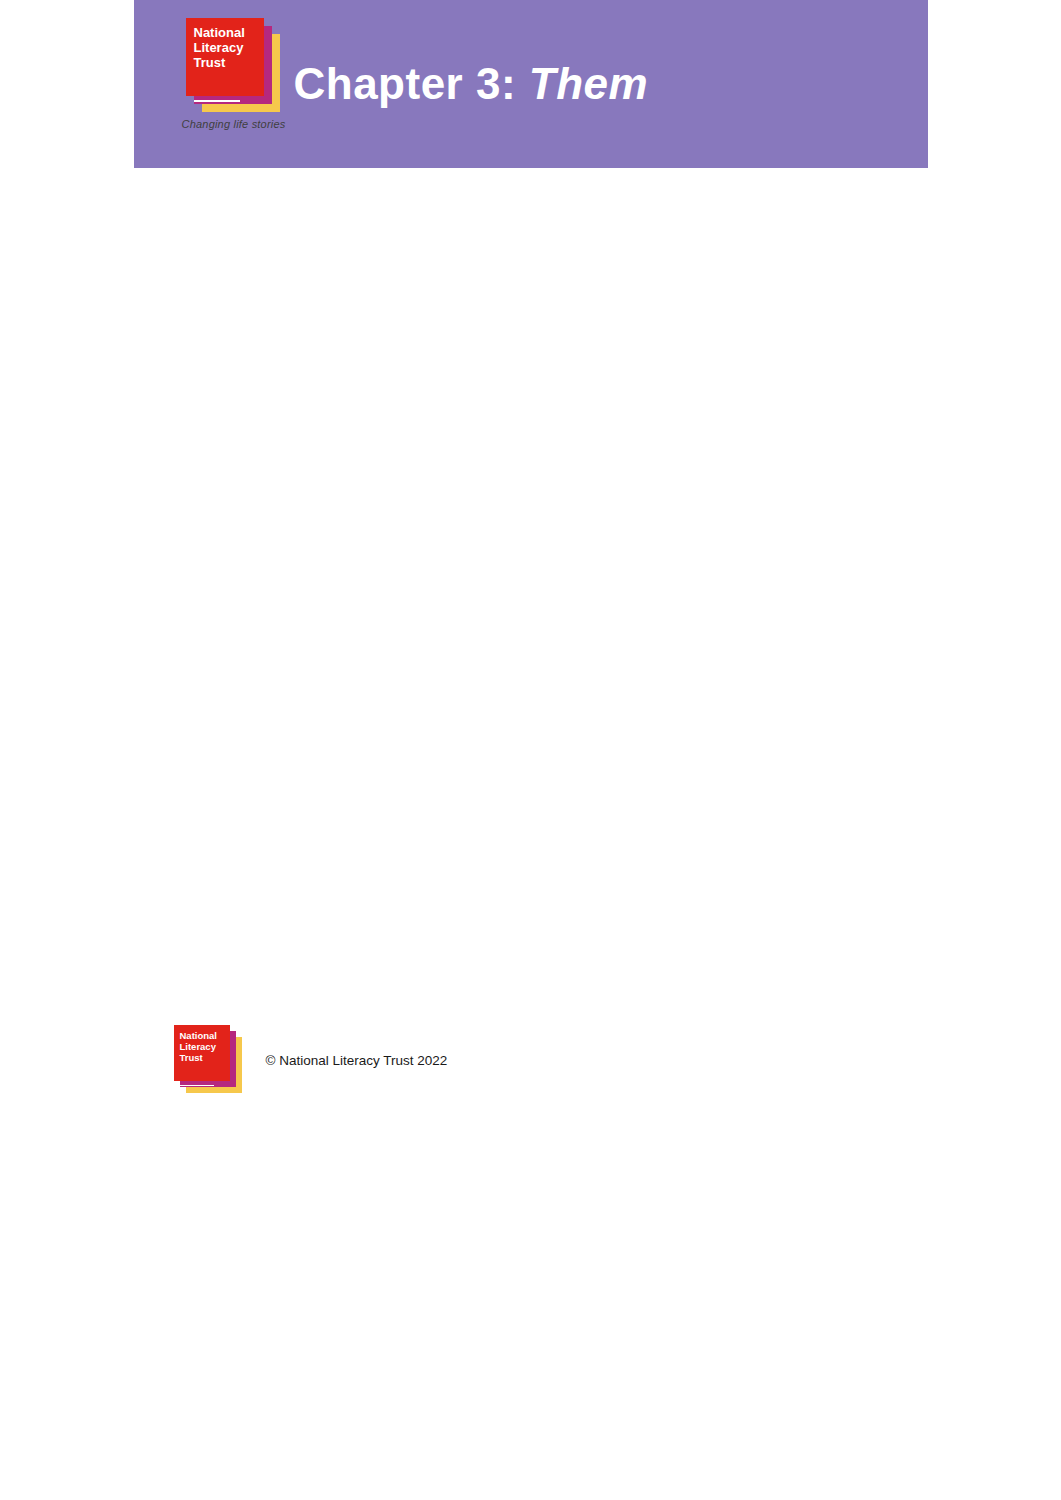National
Literacy
Trust
Changing life stories
Chapter 3: Them
National
Literacy
Trust
© National Literacy Trust 2022